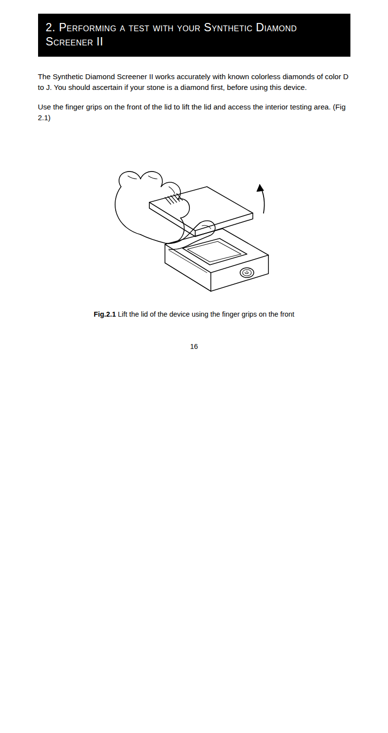2. Performing a test with your Synthetic Diamond Screener II
The Synthetic Diamond Screener II works accurately with known colorless diamonds of color D to J. You should ascertain if your stone is a diamond first, before using this device.
Use the finger grips on the front of the lid to lift the lid and access the interior testing area. (Fig 2.1)
Line drawing of a hand lifting the lid of the Synthetic Diamond Screener II A hand with thumb and fingers grips the ridged finger grips on the front edge of the hinged lid and lifts it upward, revealing the interior testing area of the device. An arrow indicates the upward lifting motion. A round power button is visible on the lower right of the device body.
Fig.2.1 Lift the lid of the device using the finger grips on the front
16